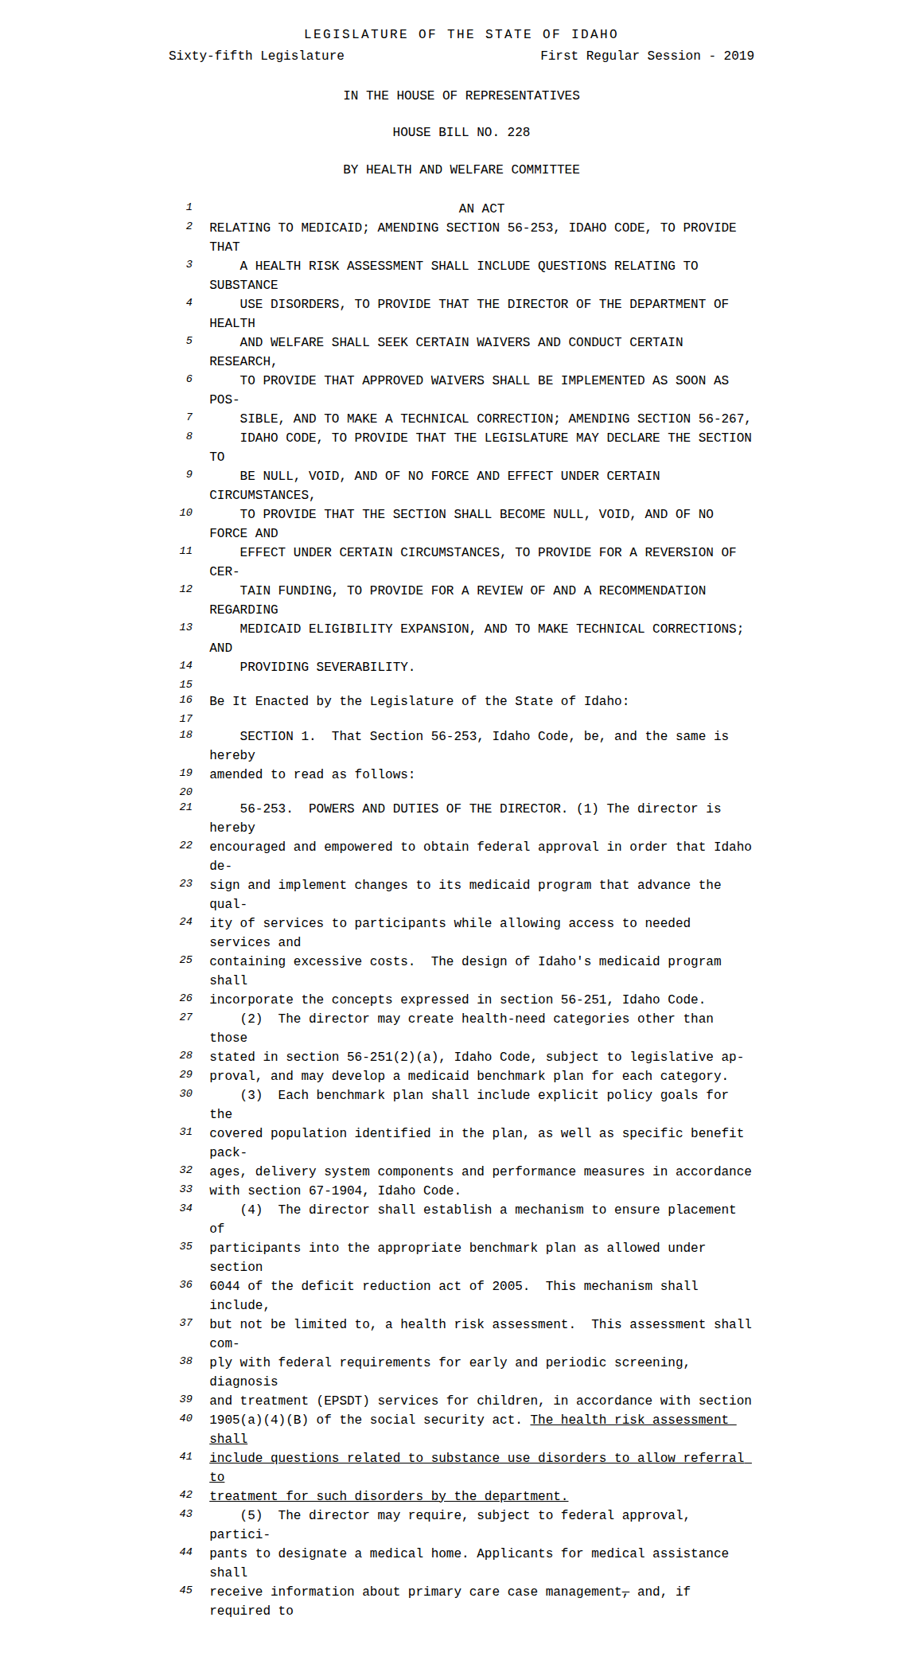LEGISLATURE OF THE STATE OF IDAHO
Sixty-fifth Legislature First Regular Session - 2019
IN THE HOUSE OF REPRESENTATIVES
HOUSE BILL NO. 228
BY HEALTH AND WELFARE COMMITTEE
AN ACT
RELATING TO MEDICAID; AMENDING SECTION 56-253, IDAHO CODE, TO PROVIDE THAT
A HEALTH RISK ASSESSMENT SHALL INCLUDE QUESTIONS RELATING TO SUBSTANCE
USE DISORDERS, TO PROVIDE THAT THE DIRECTOR OF THE DEPARTMENT OF HEALTH
AND WELFARE SHALL SEEK CERTAIN WAIVERS AND CONDUCT CERTAIN RESEARCH,
TO PROVIDE THAT APPROVED WAIVERS SHALL BE IMPLEMENTED AS SOON AS POS-
SIBLE, AND TO MAKE A TECHNICAL CORRECTION; AMENDING SECTION 56-267,
IDAHO CODE, TO PROVIDE THAT THE LEGISLATURE MAY DECLARE THE SECTION TO
BE NULL, VOID, AND OF NO FORCE AND EFFECT UNDER CERTAIN CIRCUMSTANCES,
TO PROVIDE THAT THE SECTION SHALL BECOME NULL, VOID, AND OF NO FORCE AND
EFFECT UNDER CERTAIN CIRCUMSTANCES, TO PROVIDE FOR A REVERSION OF CER-
TAIN FUNDING, TO PROVIDE FOR A REVIEW OF AND A RECOMMENDATION REGARDING
MEDICAID ELIGIBILITY EXPANSION, AND TO MAKE TECHNICAL CORRECTIONS; AND
PROVIDING SEVERABILITY.
Be It Enacted by the Legislature of the State of Idaho:
SECTION 1. That Section 56-253, Idaho Code, be, and the same is hereby
amended to read as follows:
56-253. POWERS AND DUTIES OF THE DIRECTOR. (1) The director is hereby
encouraged and empowered to obtain federal approval in order that Idaho de-
sign and implement changes to its medicaid program that advance the qual-
ity of services to participants while allowing access to needed services and
containing excessive costs. The design of Idaho's medicaid program shall
incorporate the concepts expressed in section 56-251, Idaho Code.
(2) The director may create health-need categories other than those
stated in section 56-251(2)(a), Idaho Code, subject to legislative ap-
proval, and may develop a medicaid benchmark plan for each category.
(3) Each benchmark plan shall include explicit policy goals for the
covered population identified in the plan, as well as specific benefit pack-
ages, delivery system components and performance measures in accordance
with section 67-1904, Idaho Code.
(4) The director shall establish a mechanism to ensure placement of
participants into the appropriate benchmark plan as allowed under section
6044 of the deficit reduction act of 2005. This mechanism shall include,
but not be limited to, a health risk assessment. This assessment shall com-
ply with federal requirements for early and periodic screening, diagnosis
and treatment (EPSDT) services for children, in accordance with section
1905(a)(4)(B) of the social security act. The health risk assessment shall
include questions related to substance use disorders to allow referral to
treatment for such disorders by the department.
(5) The director may require, subject to federal approval, partici-
pants to designate a medical home. Applicants for medical assistance shall
receive information about primary care case management, and, if required to